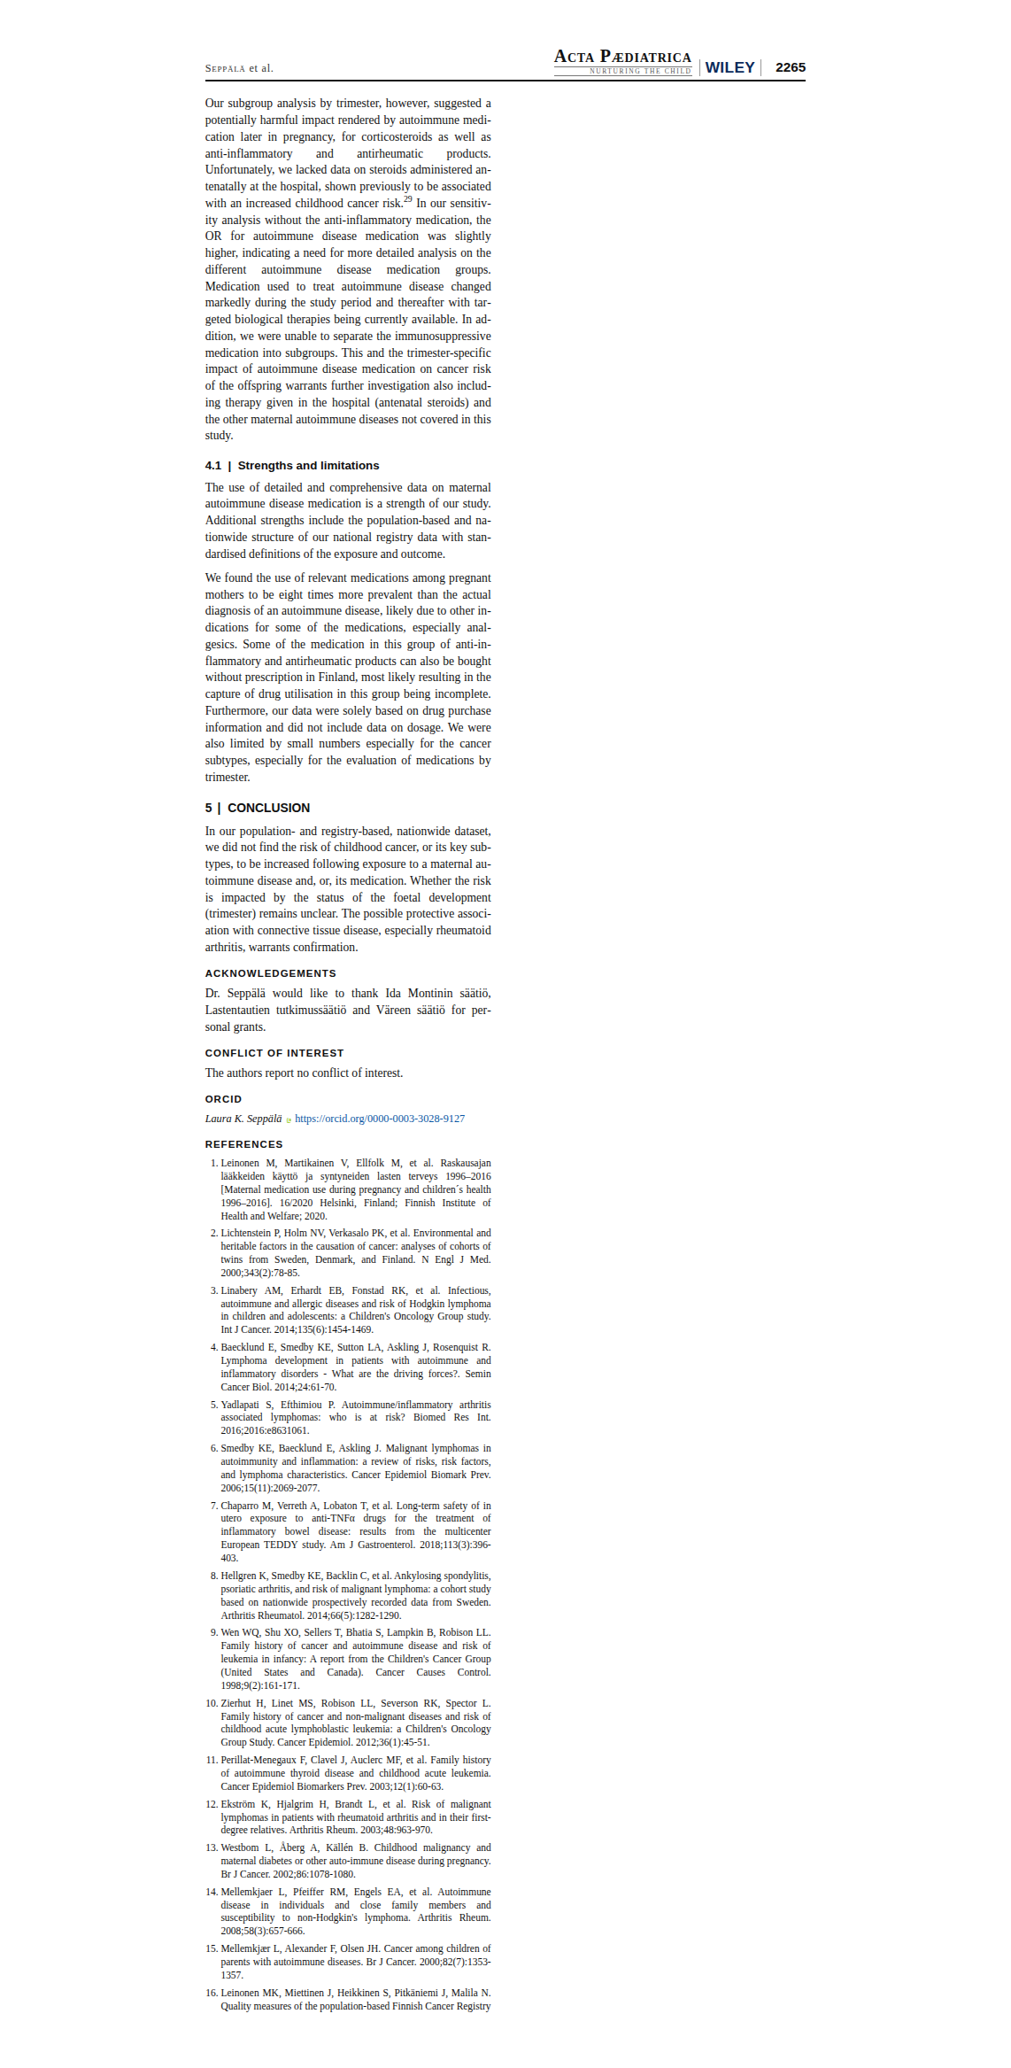Seppälä et al.
Acta Pædiatrica
Nurturing the Child
WILEY
2265
Our subgroup analysis by trimester, however, suggested a potentially harmful impact rendered by autoimmune medication later in pregnancy, for corticosteroids as well as anti-inflammatory and antirheumatic products. Unfortunately, we lacked data on steroids administered antenatally at the hospital, shown previously to be associated with an increased childhood cancer risk.29 In our sensitivity analysis without the anti-inflammatory medication, the OR for autoimmune disease medication was slightly higher, indicating a need for more detailed analysis on the different autoimmune disease medication groups. Medication used to treat autoimmune disease changed markedly during the study period and thereafter with targeted biological therapies being currently available. In addition, we were unable to separate the immunosuppressive medication into subgroups. This and the trimester-specific impact of autoimmune disease medication on cancer risk of the offspring warrants further investigation also including therapy given in the hospital (antenatal steroids) and the other maternal autoimmune diseases not covered in this study.
4.1 | Strengths and limitations
The use of detailed and comprehensive data on maternal autoimmune disease medication is a strength of our study. Additional strengths include the population-based and nationwide structure of our national registry data with standardised definitions of the exposure and outcome.
We found the use of relevant medications among pregnant mothers to be eight times more prevalent than the actual diagnosis of an autoimmune disease, likely due to other indications for some of the medications, especially analgesics. Some of the medication in this group of anti-inflammatory and antirheumatic products can also be bought without prescription in Finland, most likely resulting in the capture of drug utilisation in this group being incomplete. Furthermore, our data were solely based on drug purchase information and did not include data on dosage. We were also limited by small numbers especially for the cancer subtypes, especially for the evaluation of medications by trimester.
5| CONCLUSION
In our population- and registry-based, nationwide dataset, we did not find the risk of childhood cancer, or its key subtypes, to be increased following exposure to a maternal autoimmune disease and, or, its medication. Whether the risk is impacted by the status of the foetal development (trimester) remains unclear. The possible protective association with connective tissue disease, especially rheumatoid arthritis, warrants confirmation.
Acknowledgements
Dr. Seppälä would like to thank Ida Montinin säätiö, Lastentautien tutkimussäätiö and Väreen säätiö for personal grants.
Conflict of interest
The authors report no conflict of interest.
Orcid
Laura K. Seppälä iD https://orcid.org/0000-0003-3028-9127
References
Leinonen M, Martikainen V, Ellfolk M, et al. Raskausajan lääkkeiden käyttö ja syntyneiden lasten terveys 1996–2016 [Maternal medication use during pregnancy and children´s health 1996–2016]. 16/2020 Helsinki, Finland; Finnish Institute of Health and Welfare; 2020.
Lichtenstein P, Holm NV, Verkasalo PK, et al. Environmental and heritable factors in the causation of cancer: analyses of cohorts of twins from Sweden, Denmark, and Finland. N Engl J Med. 2000;343(2):78-85.
Linabery AM, Erhardt EB, Fonstad RK, et al. Infectious, autoimmune and allergic diseases and risk of Hodgkin lymphoma in children and adolescents: a Children's Oncology Group study. Int J Cancer. 2014;135(6):1454-1469.
Baecklund E, Smedby KE, Sutton LA, Askling J, Rosenquist R. Lymphoma development in patients with autoimmune and inflammatory disorders - What are the driving forces?. Semin Cancer Biol. 2014;24:61-70.
Yadlapati S, Efthimiou P. Autoimmune/inflammatory arthritis associated lymphomas: who is at risk? Biomed Res Int. 2016;2016:e8631061.
Smedby KE, Baecklund E, Askling J. Malignant lymphomas in autoimmunity and inflammation: a review of risks, risk factors, and lymphoma characteristics. Cancer Epidemiol Biomark Prev. 2006;15(11):2069-2077.
Chaparro M, Verreth A, Lobaton T, et al. Long-term safety of in utero exposure to anti-TNFα drugs for the treatment of inflammatory bowel disease: results from the multicenter European TEDDY study. Am J Gastroenterol. 2018;113(3):396-403.
Hellgren K, Smedby KE, Backlin C, et al. Ankylosing spondylitis, psoriatic arthritis, and risk of malignant lymphoma: a cohort study based on nationwide prospectively recorded data from Sweden. Arthritis Rheumatol. 2014;66(5):1282-1290.
Wen WQ, Shu XO, Sellers T, Bhatia S, Lampkin B, Robison LL. Family history of cancer and autoimmune disease and risk of leukemia in infancy: A report from the Children's Cancer Group (United States and Canada). Cancer Causes Control. 1998;9(2):161-171.
Zierhut H, Linet MS, Robison LL, Severson RK, Spector L. Family history of cancer and non-malignant diseases and risk of childhood acute lymphoblastic leukemia: a Children's Oncology Group Study. Cancer Epidemiol. 2012;36(1):45-51.
Perillat-Menegaux F, Clavel J, Auclerc MF, et al. Family history of autoimmune thyroid disease and childhood acute leukemia. Cancer Epidemiol Biomarkers Prev. 2003;12(1):60-63.
Ekström K, Hjalgrim H, Brandt L, et al. Risk of malignant lymphomas in patients with rheumatoid arthritis and in their first-degree relatives. Arthritis Rheum. 2003;48:963-970.
Westbom L, Åberg A, Källén B. Childhood malignancy and maternal diabetes or other auto-immune disease during pregnancy. Br J Cancer. 2002;86:1078-1080.
Mellemkjaer L, Pfeiffer RM, Engels EA, et al. Autoimmune disease in individuals and close family members and susceptibility to non-Hodgkin's lymphoma. Arthritis Rheum. 2008;58(3):657-666.
Mellemkjær L, Alexander F, Olsen JH. Cancer among children of parents with autoimmune diseases. Br J Cancer. 2000;82(7):1353-1357.
Leinonen MK, Miettinen J, Heikkinen S, Pitkäniemi J, Malila N. Quality measures of the population-based Finnish Cancer Registry